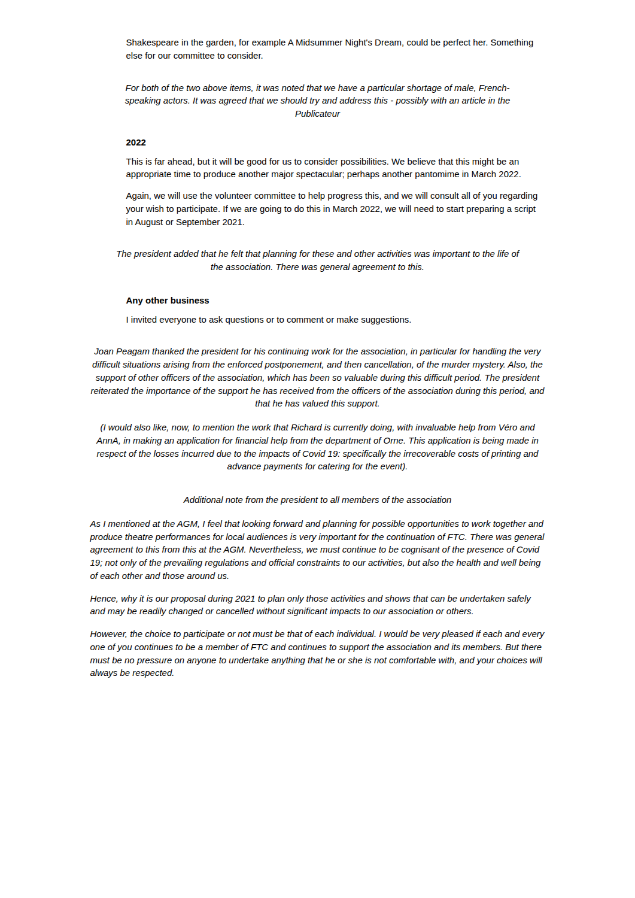Shakespeare in the garden, for example A Midsummer Night's Dream, could be perfect her. Something else for our committee to consider.
For both of the two above items, it was noted that we have a particular shortage of male, French-speaking actors. It was agreed that we should try and address this - possibly with an article in the Publicateur
2022
This is far ahead, but it will be good for us to consider possibilities. We believe that this might be an appropriate time to produce another major spectacular; perhaps another pantomime in March 2022.
Again, we will use the volunteer committee to help progress this, and we will consult all of you regarding your wish to participate. If we are going to do this in March 2022, we will need to start preparing a script in August or September 2021.
The president added that he felt that planning for these and other activities was important to the life of the association. There was general agreement to this.
Any other business
I invited everyone to ask questions or to comment or make suggestions.
Joan Peagam thanked the president for his continuing work for the association, in particular for handling the very difficult situations arising from the enforced postponement, and then cancellation, of the murder mystery. Also, the support of other officers of the association, which has been so valuable during this difficult period. The president reiterated the importance of the support he has received from the officers of the association during this period, and that he has valued this support.
(I would also like, now, to mention the work that Richard is currently doing, with invaluable help from Véro and AnnA, in making an application for financial help from the department of Orne. This application is being made in respect of the losses incurred due to the impacts of Covid 19: specifically the irrecoverable costs of printing and advance payments for catering for the event).
Additional note from the president to all members of the association
As I mentioned at the AGM, I feel that looking forward and planning for possible opportunities to work together and produce theatre performances for local audiences is very important for the continuation of FTC. There was general agreement to this from this at the AGM. Nevertheless, we must continue to be cognisant of the presence of Covid 19; not only of the prevailing regulations and official constraints to our activities, but also the health and well being of each other and those around us.
Hence, why it is our proposal during 2021 to plan only those activities and shows that can be undertaken safely and may be readily changed or cancelled without significant impacts to our association or others.
However, the choice to participate or not must be that of each individual. I would be very pleased if each and every one of you continues to be a member of FTC and continues to support the association and its members. But there must be no pressure on anyone to undertake anything that he or she is not comfortable with, and your choices will always be respected.